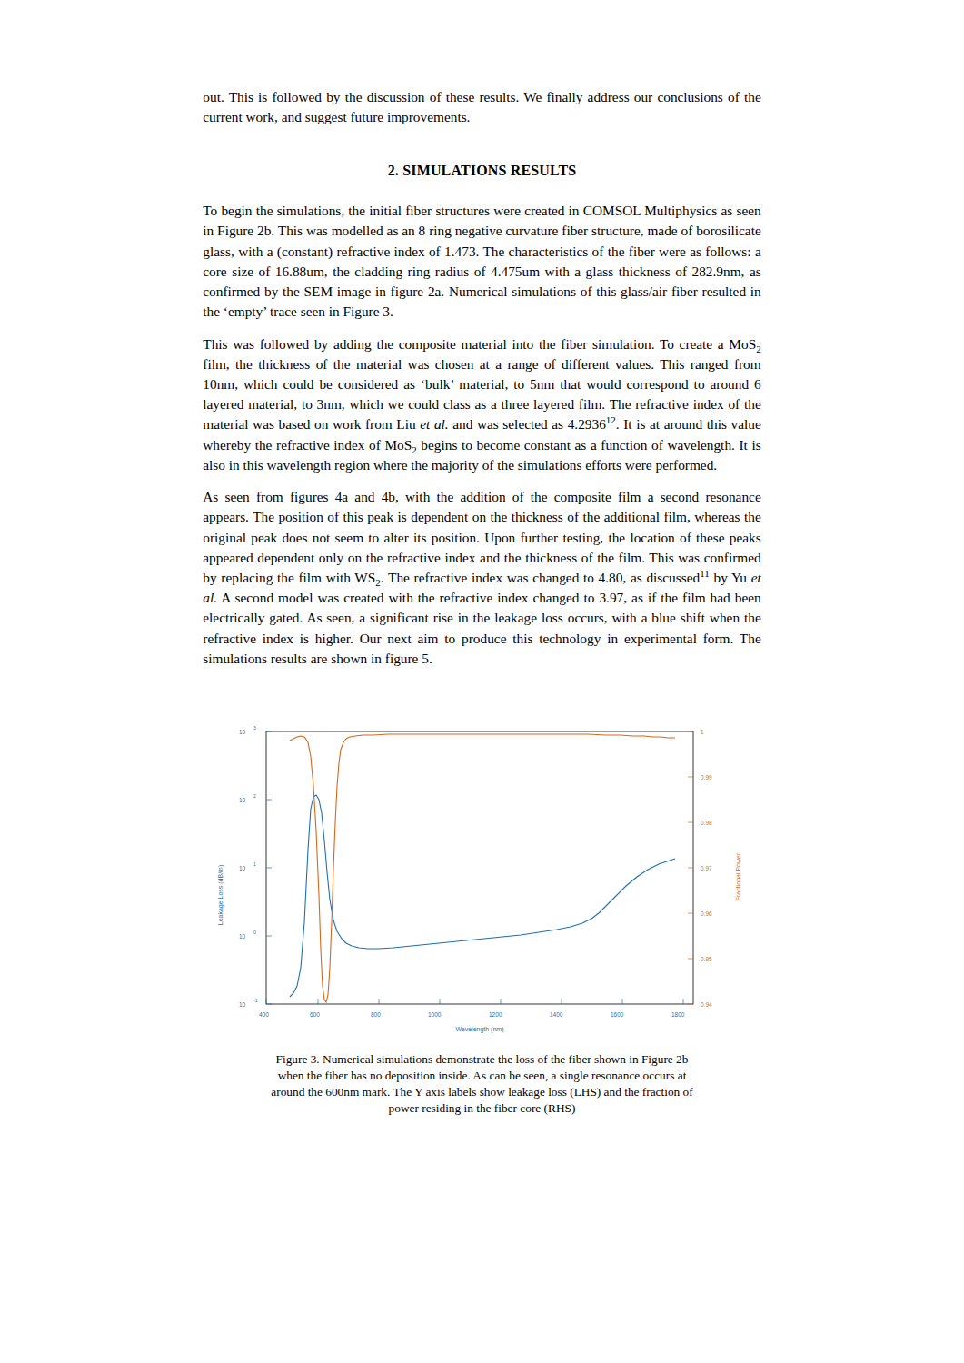out. This is followed by the discussion of these results. We finally address our conclusions of the current work, and suggest future improvements.
2. SIMULATIONS RESULTS
To begin the simulations, the initial fiber structures were created in COMSOL Multiphysics as seen in Figure 2b. This was modelled as an 8 ring negative curvature fiber structure, made of borosilicate glass, with a (constant) refractive index of 1.473. The characteristics of the fiber were as follows: a core size of 16.88um, the cladding ring radius of 4.475um with a glass thickness of 282.9nm, as confirmed by the SEM image in figure 2a. Numerical simulations of this glass/air fiber resulted in the ‘empty’ trace seen in Figure 3.
This was followed by adding the composite material into the fiber simulation. To create a MoS2 film, the thickness of the material was chosen at a range of different values. This ranged from 10nm, which could be considered as ‘bulk’ material, to 5nm that would correspond to around 6 layered material, to 3nm, which we could class as a three layered film. The refractive index of the material was based on work from Liu et al. and was selected as 4.293612. It is at around this value whereby the refractive index of MoS2 begins to become constant as a function of wavelength. It is also in this wavelength region where the majority of the simulations efforts were performed.
As seen from figures 4a and 4b, with the addition of the composite film a second resonance appears. The position of this peak is dependent on the thickness of the additional film, whereas the original peak does not seem to alter its position. Upon further testing, the location of these peaks appeared dependent only on the refractive index and the thickness of the film. This was confirmed by replacing the film with WS2. The refractive index was changed to 4.80, as discussed11 by Yu et al. A second model was created with the refractive index changed to 3.97, as if the film had been electrically gated. As seen, a significant rise in the leakage loss occurs, with a blue shift when the refractive index is higher. Our next aim to produce this technology in experimental form. The simulations results are shown in figure 5.
103 102 101 100 10-1 1 0.99 0.98 0.97 0.96 0.95 0.94 400 600 800 1000 1200 1400 1600 1800 Leakage Loss (dB/m) Fractional Power Wavelength (nm)
Figure 3. Numerical simulations demonstrate the loss of the fiber shown in Figure 2b when the fiber has no deposition inside. As can be seen, a single resonance occurs at around the 600nm mark. The Y axis labels show leakage loss (LHS) and the fraction of power residing in the fiber core (RHS)